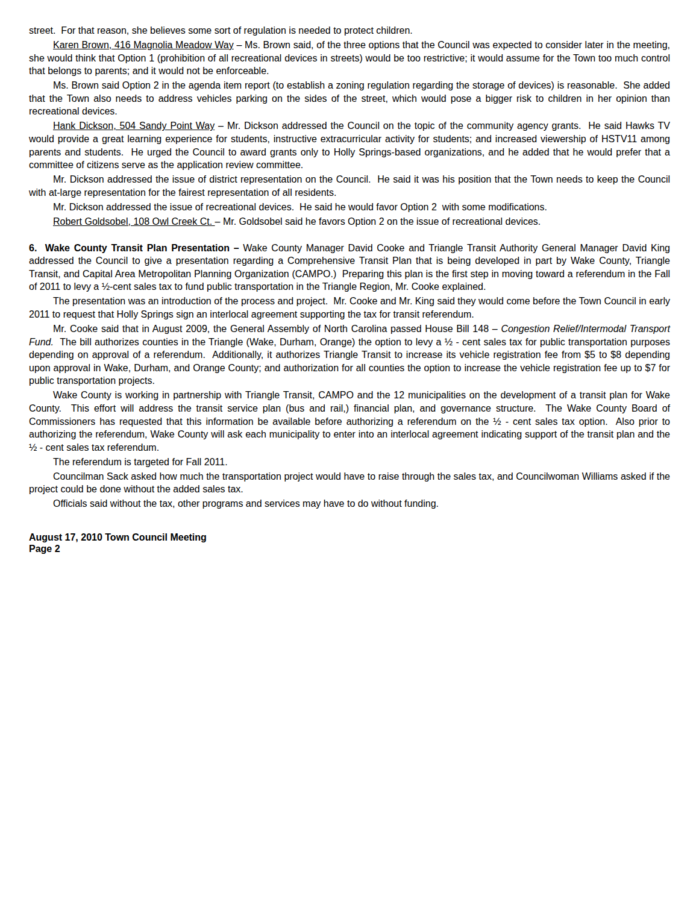street. For that reason, she believes some sort of regulation is needed to protect children.
Karen Brown, 416 Magnolia Meadow Way – Ms. Brown said, of the three options that the Council was expected to consider later in the meeting, she would think that Option 1 (prohibition of all recreational devices in streets) would be too restrictive; it would assume for the Town too much control that belongs to parents; and it would not be enforceable.
Ms. Brown said Option 2 in the agenda item report (to establish a zoning regulation regarding the storage of devices) is reasonable. She added that the Town also needs to address vehicles parking on the sides of the street, which would pose a bigger risk to children in her opinion than recreational devices.
Hank Dickson, 504 Sandy Point Way – Mr. Dickson addressed the Council on the topic of the community agency grants. He said Hawks TV would provide a great learning experience for students, instructive extracurricular activity for students; and increased viewership of HSTV11 among parents and students. He urged the Council to award grants only to Holly Springs-based organizations, and he added that he would prefer that a committee of citizens serve as the application review committee.
Mr. Dickson addressed the issue of district representation on the Council. He said it was his position that the Town needs to keep the Council with at-large representation for the fairest representation of all residents.
Mr. Dickson addressed the issue of recreational devices. He said he would favor Option 2 with some modifications.
Robert Goldsobel, 108 Owl Creek Ct. – Mr. Goldsobel said he favors Option 2 on the issue of recreational devices.
6. Wake County Transit Plan Presentation – Wake County Manager David Cooke and Triangle Transit Authority General Manager David King addressed the Council to give a presentation regarding a Comprehensive Transit Plan that is being developed in part by Wake County, Triangle Transit, and Capital Area Metropolitan Planning Organization (CAMPO.) Preparing this plan is the first step in moving toward a referendum in the Fall of 2011 to levy a ½-cent sales tax to fund public transportation in the Triangle Region, Mr. Cooke explained.
The presentation was an introduction of the process and project. Mr. Cooke and Mr. King said they would come before the Town Council in early 2011 to request that Holly Springs sign an interlocal agreement supporting the tax for transit referendum.
Mr. Cooke said that in August 2009, the General Assembly of North Carolina passed House Bill 148 – Congestion Relief/Intermodal Transport Fund. The bill authorizes counties in the Triangle (Wake, Durham, Orange) the option to levy a ½ - cent sales tax for public transportation purposes depending on approval of a referendum. Additionally, it authorizes Triangle Transit to increase its vehicle registration fee from $5 to $8 depending upon approval in Wake, Durham, and Orange County; and authorization for all counties the option to increase the vehicle registration fee up to $7 for public transportation projects.
Wake County is working in partnership with Triangle Transit, CAMPO and the 12 municipalities on the development of a transit plan for Wake County. This effort will address the transit service plan (bus and rail,) financial plan, and governance structure. The Wake County Board of Commissioners has requested that this information be available before authorizing a referendum on the ½ - cent sales tax option. Also prior to authorizing the referendum, Wake County will ask each municipality to enter into an interlocal agreement indicating support of the transit plan and the ½ - cent sales tax referendum.
The referendum is targeted for Fall 2011.
Councilman Sack asked how much the transportation project would have to raise through the sales tax, and Councilwoman Williams asked if the project could be done without the added sales tax.
Officials said without the tax, other programs and services may have to do without funding.
August 17, 2010 Town Council Meeting
Page 2